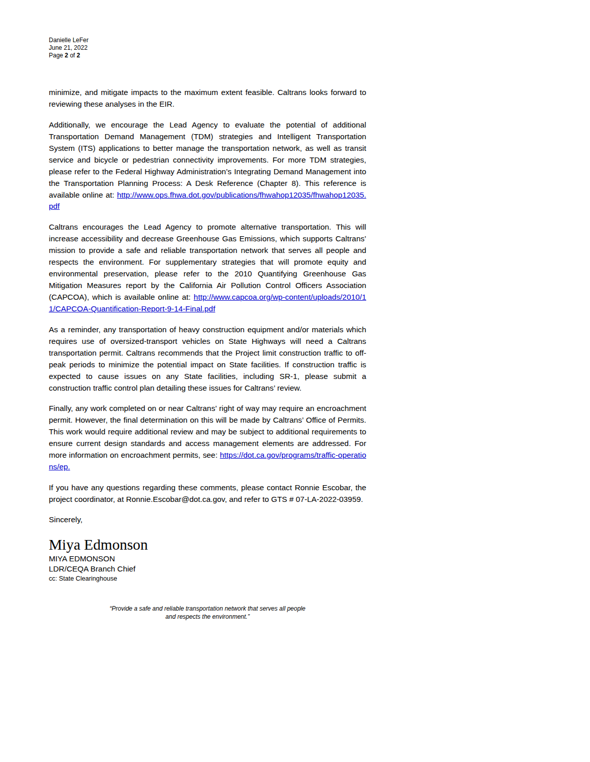Danielle LeFer
June 21, 2022
Page 2 of 2
minimize, and mitigate impacts to the maximum extent feasible. Caltrans looks forward to reviewing these analyses in the EIR.
Additionally, we encourage the Lead Agency to evaluate the potential of additional Transportation Demand Management (TDM) strategies and Intelligent Transportation System (ITS) applications to better manage the transportation network, as well as transit service and bicycle or pedestrian connectivity improvements. For more TDM strategies, please refer to the Federal Highway Administration’s Integrating Demand Management into the Transportation Planning Process: A Desk Reference (Chapter 8). This reference is available online at: http://www.ops.fhwa.dot.gov/publications/fhwahop12035/fhwahop12035.pdf
Caltrans encourages the Lead Agency to promote alternative transportation. This will increase accessibility and decrease Greenhouse Gas Emissions, which supports Caltrans’ mission to provide a safe and reliable transportation network that serves all people and respects the environment. For supplementary strategies that will promote equity and environmental preservation, please refer to the 2010 Quantifying Greenhouse Gas Mitigation Measures report by the California Air Pollution Control Officers Association (CAPCOA), which is available online at: http://www.capcoa.org/wp-content/uploads/2010/11/CAPCOA-Quantification-Report-9-14-Final.pdf
As a reminder, any transportation of heavy construction equipment and/or materials which requires use of oversized-transport vehicles on State Highways will need a Caltrans transportation permit. Caltrans recommends that the Project limit construction traffic to off-peak periods to minimize the potential impact on State facilities. If construction traffic is expected to cause issues on any State facilities, including SR-1, please submit a construction traffic control plan detailing these issues for Caltrans’ review.
Finally, any work completed on or near Caltrans’ right of way may require an encroachment permit. However, the final determination on this will be made by Caltrans’ Office of Permits. This work would require additional review and may be subject to additional requirements to ensure current design standards and access management elements are addressed. For more information on encroachment permits, see: https://dot.ca.gov/programs/traffic-operations/ep.
If you have any questions regarding these comments, please contact Ronnie Escobar, the project coordinator, at Ronnie.Escobar@dot.ca.gov, and refer to GTS # 07-LA-2022-03959.
Sincerely,
Miya Edmonson
MIYA EDMONSON
LDR/CEQA Branch Chief
cc: State Clearinghouse
“Provide a safe and reliable transportation network that serves all people
and respects the environment.”